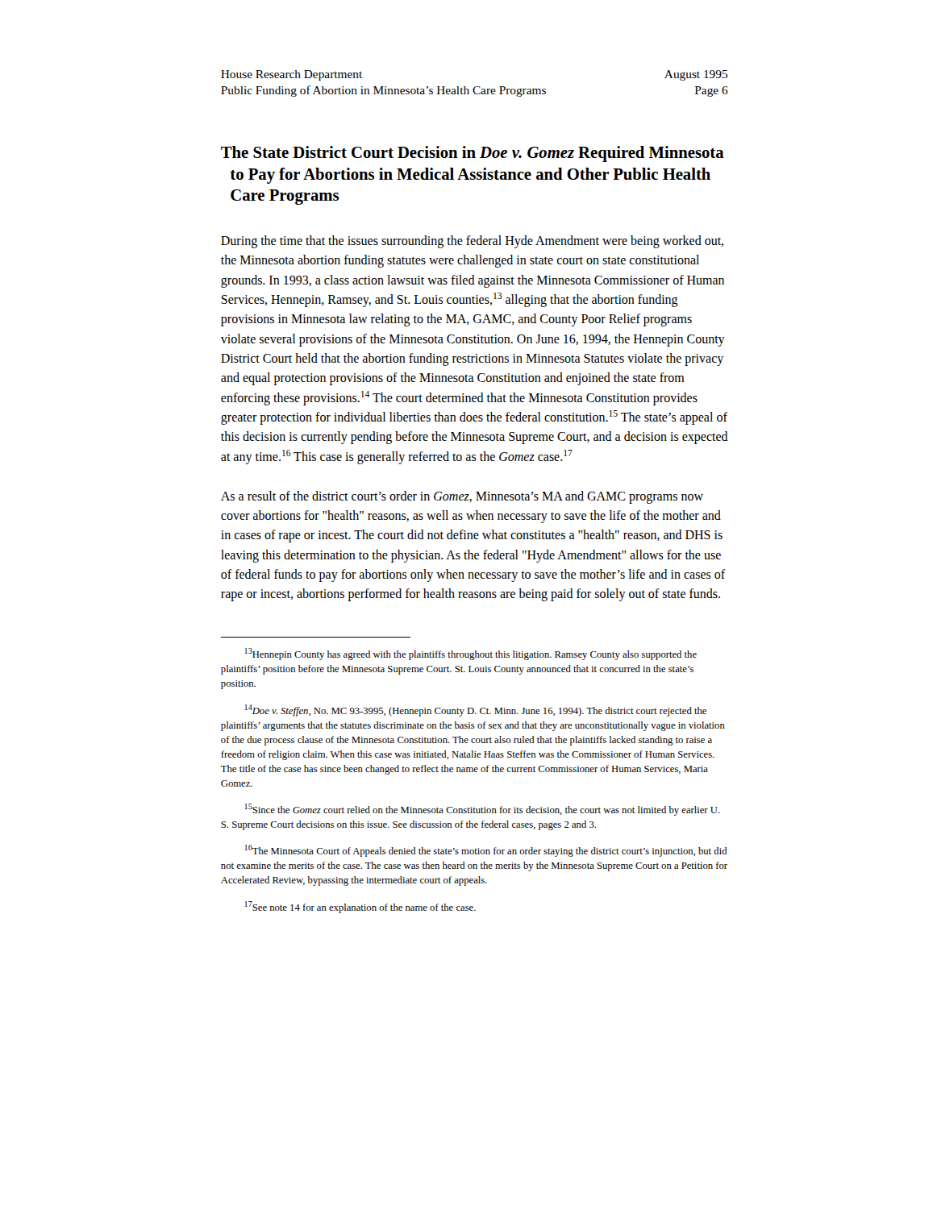House Research Department
Public Funding of Abortion in Minnesota’s Health Care Programs
August 1995
Page 6
The State District Court Decision in Doe v. Gomez Required Minnesota to Pay for Abortions in Medical Assistance and Other Public Health Care Programs
During the time that the issues surrounding the federal Hyde Amendment were being worked out, the Minnesota abortion funding statutes were challenged in state court on state constitutional grounds. In 1993, a class action lawsuit was filed against the Minnesota Commissioner of Human Services, Hennepin, Ramsey, and St. Louis counties,13 alleging that the abortion funding provisions in Minnesota law relating to the MA, GAMC, and County Poor Relief programs violate several provisions of the Minnesota Constitution. On June 16, 1994, the Hennepin County District Court held that the abortion funding restrictions in Minnesota Statutes violate the privacy and equal protection provisions of the Minnesota Constitution and enjoined the state from enforcing these provisions.14 The court determined that the Minnesota Constitution provides greater protection for individual liberties than does the federal constitution.15 The state’s appeal of this decision is currently pending before the Minnesota Supreme Court, and a decision is expected at any time.16 This case is generally referred to as the Gomez case.17
As a result of the district court’s order in Gomez, Minnesota’s MA and GAMC programs now cover abortions for "health" reasons, as well as when necessary to save the life of the mother and in cases of rape or incest. The court did not define what constitutes a "health" reason, and DHS is leaving this determination to the physician. As the federal "Hyde Amendment" allows for the use of federal funds to pay for abortions only when necessary to save the mother’s life and in cases of rape or incest, abortions performed for health reasons are being paid for solely out of state funds.
13Hennepin County has agreed with the plaintiffs throughout this litigation. Ramsey County also supported the plaintiffs’ position before the Minnesota Supreme Court. St. Louis County announced that it concurred in the state’s position.
14Doe v. Steffen, No. MC 93-3995, (Hennepin County D. Ct. Minn. June 16, 1994). The district court rejected the plaintiffs’ arguments that the statutes discriminate on the basis of sex and that they are unconstitutionally vague in violation of the due process clause of the Minnesota Constitution. The court also ruled that the plaintiffs lacked standing to raise a freedom of religion claim. When this case was initiated, Natalie Haas Steffen was the Commissioner of Human Services. The title of the case has since been changed to reflect the name of the current Commissioner of Human Services, Maria Gomez.
15Since the Gomez court relied on the Minnesota Constitution for its decision, the court was not limited by earlier U. S. Supreme Court decisions on this issue. See discussion of the federal cases, pages 2 and 3.
16The Minnesota Court of Appeals denied the state’s motion for an order staying the district court’s injunction, but did not examine the merits of the case. The case was then heard on the merits by the Minnesota Supreme Court on a Petition for Accelerated Review, bypassing the intermediate court of appeals.
17See note 14 for an explanation of the name of the case.